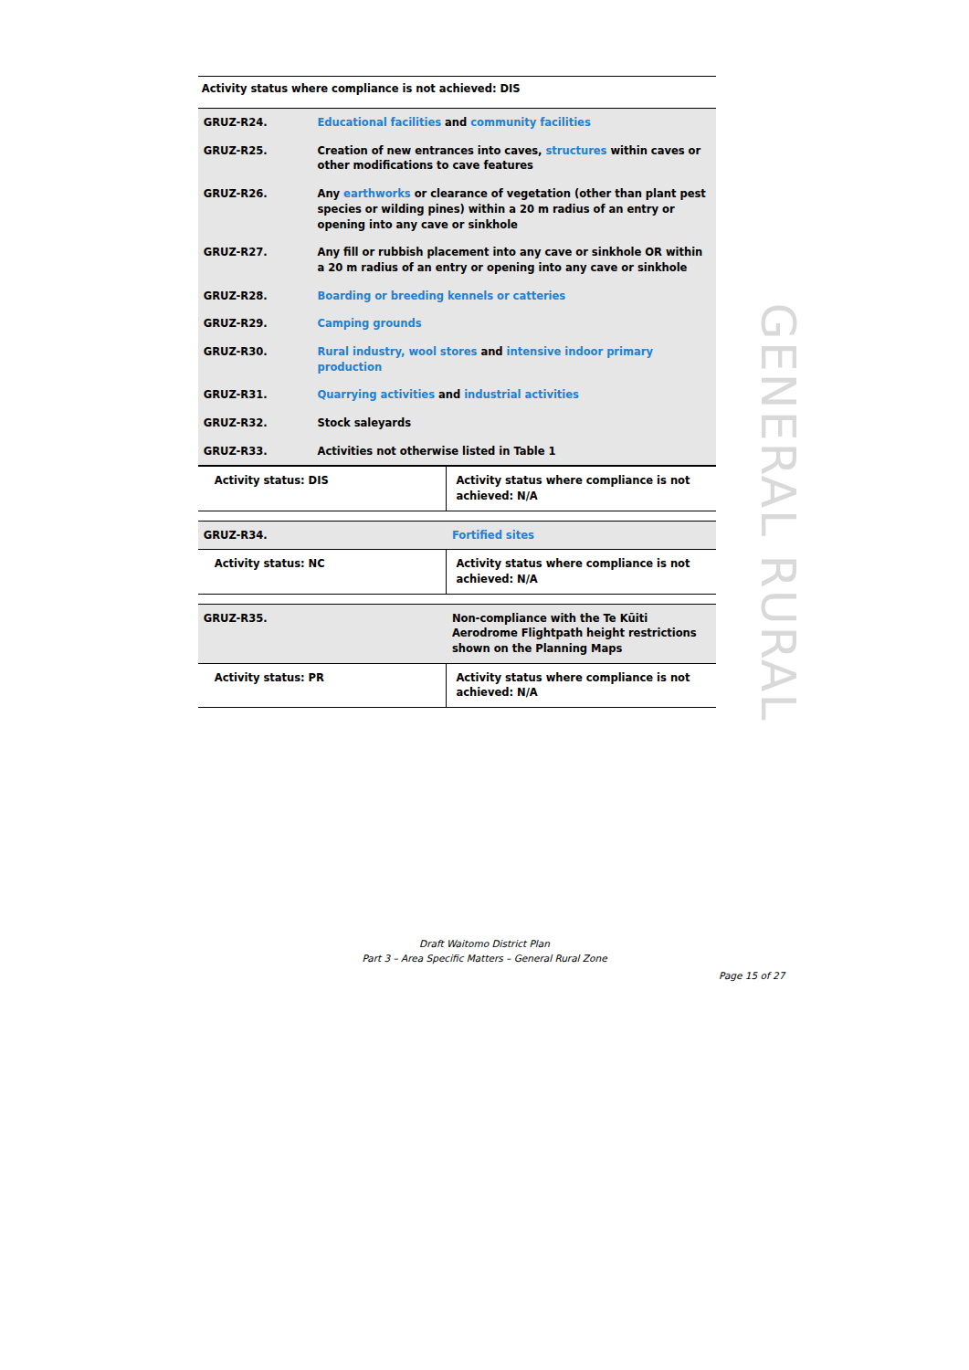GENERAL RURAL
Activity status where compliance is not achieved: DIS
| GRUZ-R24. | Educational facilities and community facilities |
| GRUZ-R25. | Creation of new entrances into caves, structures within caves or other modifications to cave features |
| GRUZ-R26. | Any earthworks or clearance of vegetation (other than plant pest species or wilding pines) within a 20 m radius of an entry or opening into any cave or sinkhole |
| GRUZ-R27. | Any fill or rubbish placement into any cave or sinkhole OR within a 20 m radius of an entry or opening into any cave or sinkhole |
| GRUZ-R28. | Boarding or breeding kennels or catteries |
| GRUZ-R29. | Camping grounds |
| GRUZ-R30. | Rural industry, wool stores and intensive indoor primary production |
| GRUZ-R31. | Quarrying activities and industrial activities |
| GRUZ-R32. | Stock saleyards |
| GRUZ-R33. | Activities not otherwise listed in Table 1 |
| Activity status: DIS | Activity status where compliance is not achieved: N/A |
| GRUZ-R34. | Fortified sites |
| Activity status: NC | Activity status where compliance is not achieved: N/A |
| GRUZ-R35. | Non-compliance with the Te Kūiti Aerodrome Flightpath height restrictions shown on the Planning Maps |
| Activity status: PR | Activity status where compliance is not achieved: N/A |
Draft Waitomo District Plan
Part 3 – Area Specific Matters – General Rural Zone
Page 15 of 27